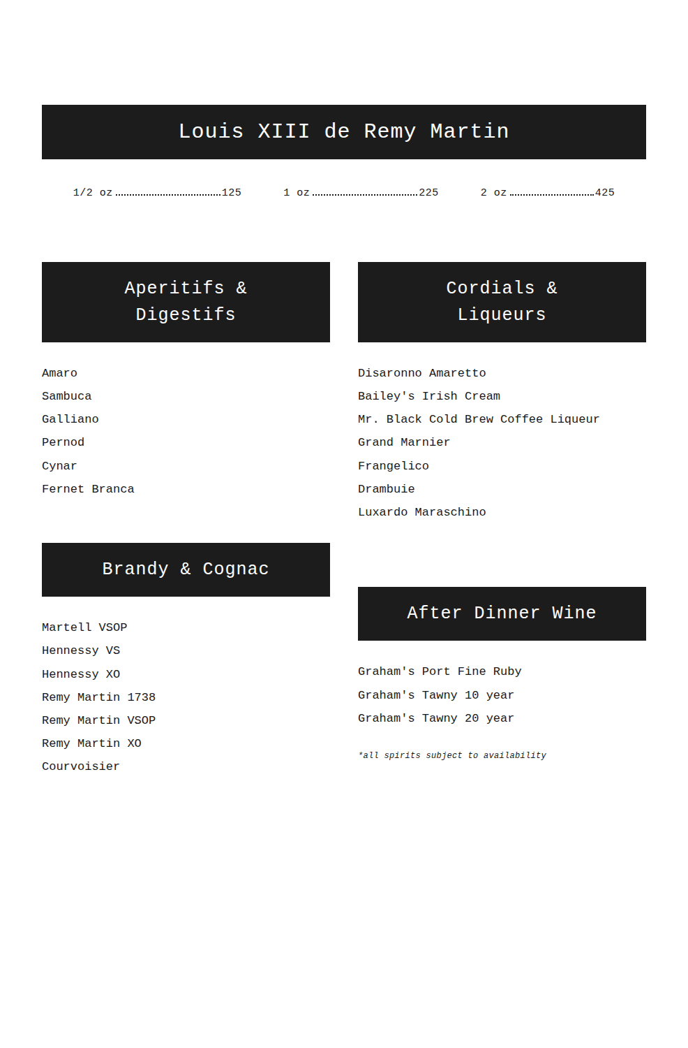Louis XIII de Remy Martin
1/2 oz 125 1 oz 225 2 oz 425
Aperitifs &
Digestifs
Amaro
Sambuca
Galliano
Pernod
Cynar
Fernet Branca
Brandy & Cognac
Martell VSOP
Hennessy VS
Hennessy XO
Remy Martin 1738
Remy Martin VSOP
Remy Martin XO
Courvoisier
Cordials &
Liqueurs
Disaronno Amaretto
Bailey's Irish Cream
Mr. Black Cold Brew Coffee Liqueur
Grand Marnier
Frangelico
Drambuie
Luxardo Maraschino
After Dinner Wine
Graham's Port Fine Ruby
Graham's Tawny 10 year
Graham's Tawny 20 year
*all spirits subject to availability